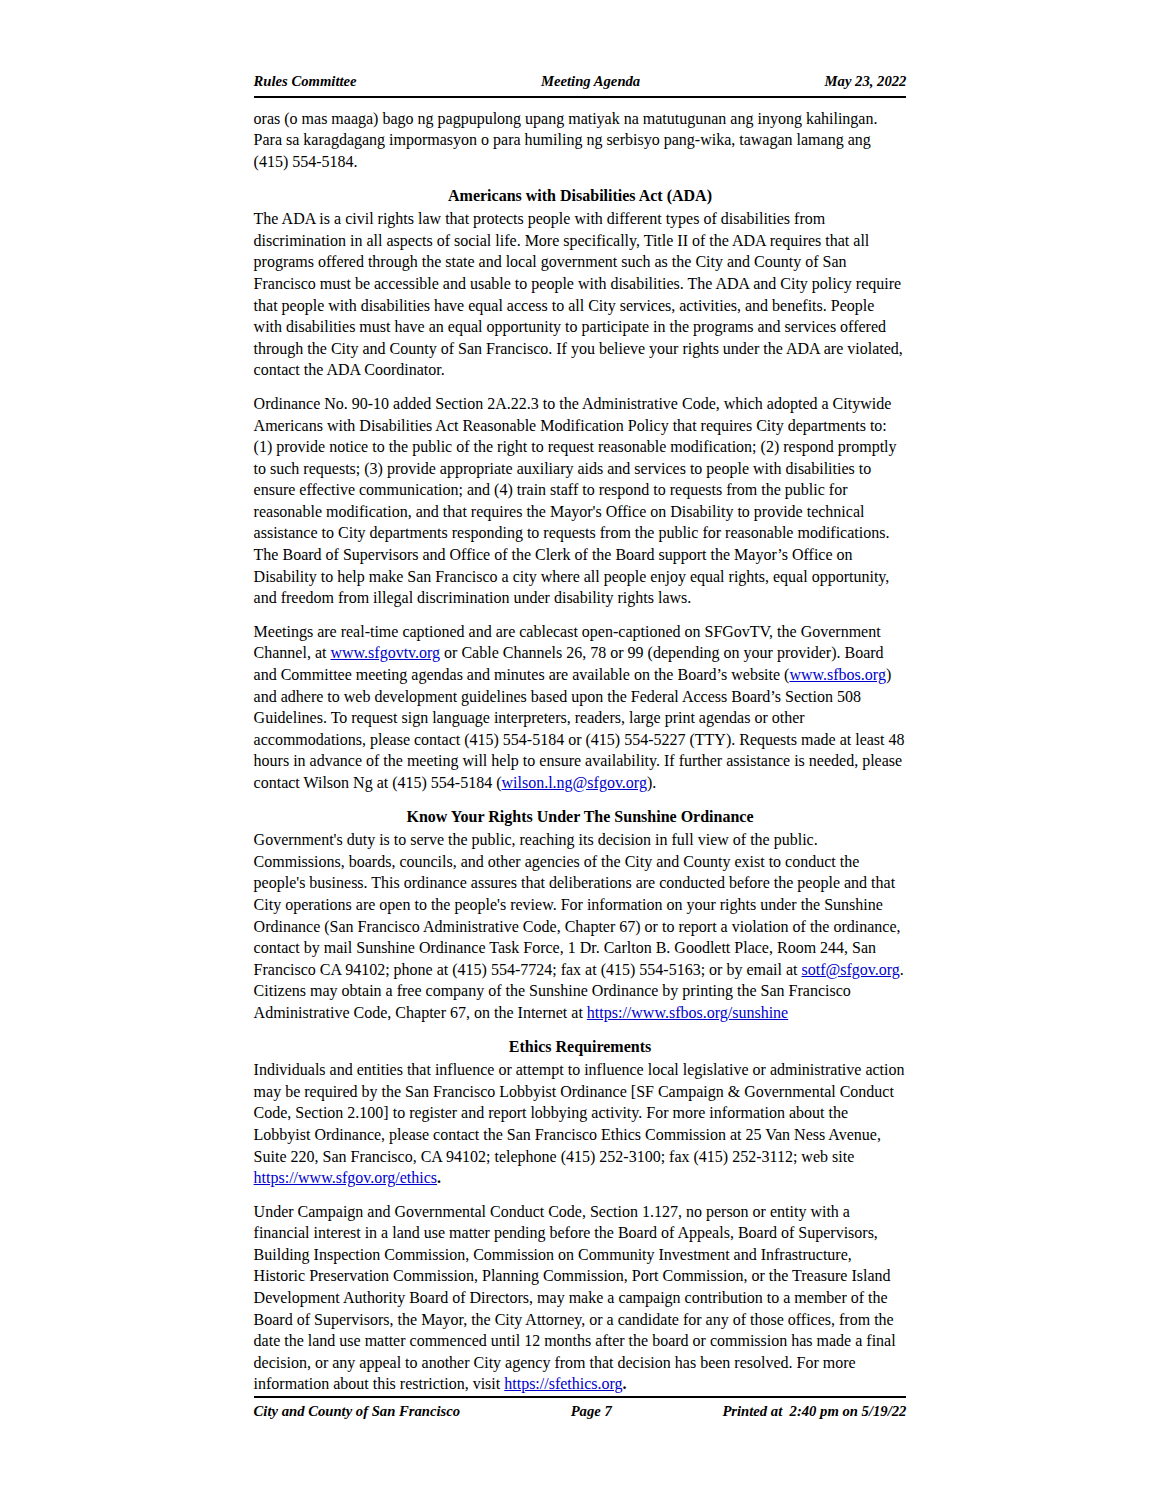Rules Committee
Meeting Agenda
May 23, 2022
oras (o mas maaga) bago ng pagpupulong upang matiyak na matutugunan ang inyong kahilingan. Para sa karagdagang impormasyon o para humiling ng serbisyo pang-wika, tawagan lamang ang (415) 554-5184.
Americans with Disabilities Act (ADA)
The ADA is a civil rights law that protects people with different types of disabilities from discrimination in all aspects of social life. More specifically, Title II of the ADA requires that all programs offered through the state and local government such as the City and County of San Francisco must be accessible and usable to people with disabilities. The ADA and City policy require that people with disabilities have equal access to all City services, activities, and benefits. People with disabilities must have an equal opportunity to participate in the programs and services offered through the City and County of San Francisco. If you believe your rights under the ADA are violated, contact the ADA Coordinator.
Ordinance No. 90-10 added Section 2A.22.3 to the Administrative Code, which adopted a Citywide Americans with Disabilities Act Reasonable Modification Policy that requires City departments to: (1) provide notice to the public of the right to request reasonable modification; (2) respond promptly to such requests; (3) provide appropriate auxiliary aids and services to people with disabilities to ensure effective communication; and (4) train staff to respond to requests from the public for reasonable modification, and that requires the Mayor's Office on Disability to provide technical assistance to City departments responding to requests from the public for reasonable modifications. The Board of Supervisors and Office of the Clerk of the Board support the Mayor’s Office on Disability to help make San Francisco a city where all people enjoy equal rights, equal opportunity, and freedom from illegal discrimination under disability rights laws.
Meetings are real-time captioned and are cablecast open-captioned on SFGovTV, the Government Channel, at www.sfgovtv.org or Cable Channels 26, 78 or 99 (depending on your provider). Board and Committee meeting agendas and minutes are available on the Board’s website (www.sfbos.org) and adhere to web development guidelines based upon the Federal Access Board’s Section 508 Guidelines. To request sign language interpreters, readers, large print agendas or other accommodations, please contact (415) 554-5184 or (415) 554-5227 (TTY). Requests made at least 48 hours in advance of the meeting will help to ensure availability. If further assistance is needed, please contact Wilson Ng at (415) 554-5184 (wilson.l.ng@sfgov.org).
Know Your Rights Under The Sunshine Ordinance
Government's duty is to serve the public, reaching its decision in full view of the public. Commissions, boards, councils, and other agencies of the City and County exist to conduct the people's business. This ordinance assures that deliberations are conducted before the people and that City operations are open to the people's review. For information on your rights under the Sunshine Ordinance (San Francisco Administrative Code, Chapter 67) or to report a violation of the ordinance, contact by mail Sunshine Ordinance Task Force, 1 Dr. Carlton B. Goodlett Place, Room 244, San Francisco CA 94102; phone at (415) 554-7724; fax at (415) 554-5163; or by email at sotf@sfgov.org. Citizens may obtain a free company of the Sunshine Ordinance by printing the San Francisco Administrative Code, Chapter 67, on the Internet at https://www.sfbos.org/sunshine
Ethics Requirements
Individuals and entities that influence or attempt to influence local legislative or administrative action may be required by the San Francisco Lobbyist Ordinance [SF Campaign & Governmental Conduct Code, Section 2.100] to register and report lobbying activity. For more information about the Lobbyist Ordinance, please contact the San Francisco Ethics Commission at 25 Van Ness Avenue, Suite 220, San Francisco, CA 94102; telephone (415) 252-3100; fax (415) 252-3112; web site https://www.sfgov.org/ethics.
Under Campaign and Governmental Conduct Code, Section 1.127, no person or entity with a financial interest in a land use matter pending before the Board of Appeals, Board of Supervisors, Building Inspection Commission, Commission on Community Investment and Infrastructure, Historic Preservation Commission, Planning Commission, Port Commission, or the Treasure Island Development Authority Board of Directors, may make a campaign contribution to a member of the Board of Supervisors, the Mayor, the City Attorney, or a candidate for any of those offices, from the date the land use matter commenced until 12 months after the board or commission has made a final decision, or any appeal to another City agency from that decision has been resolved. For more information about this restriction, visit https://sfethics.org.
City and County of San Francisco
Page 7
Printed at 2:40 pm on 5/19/22